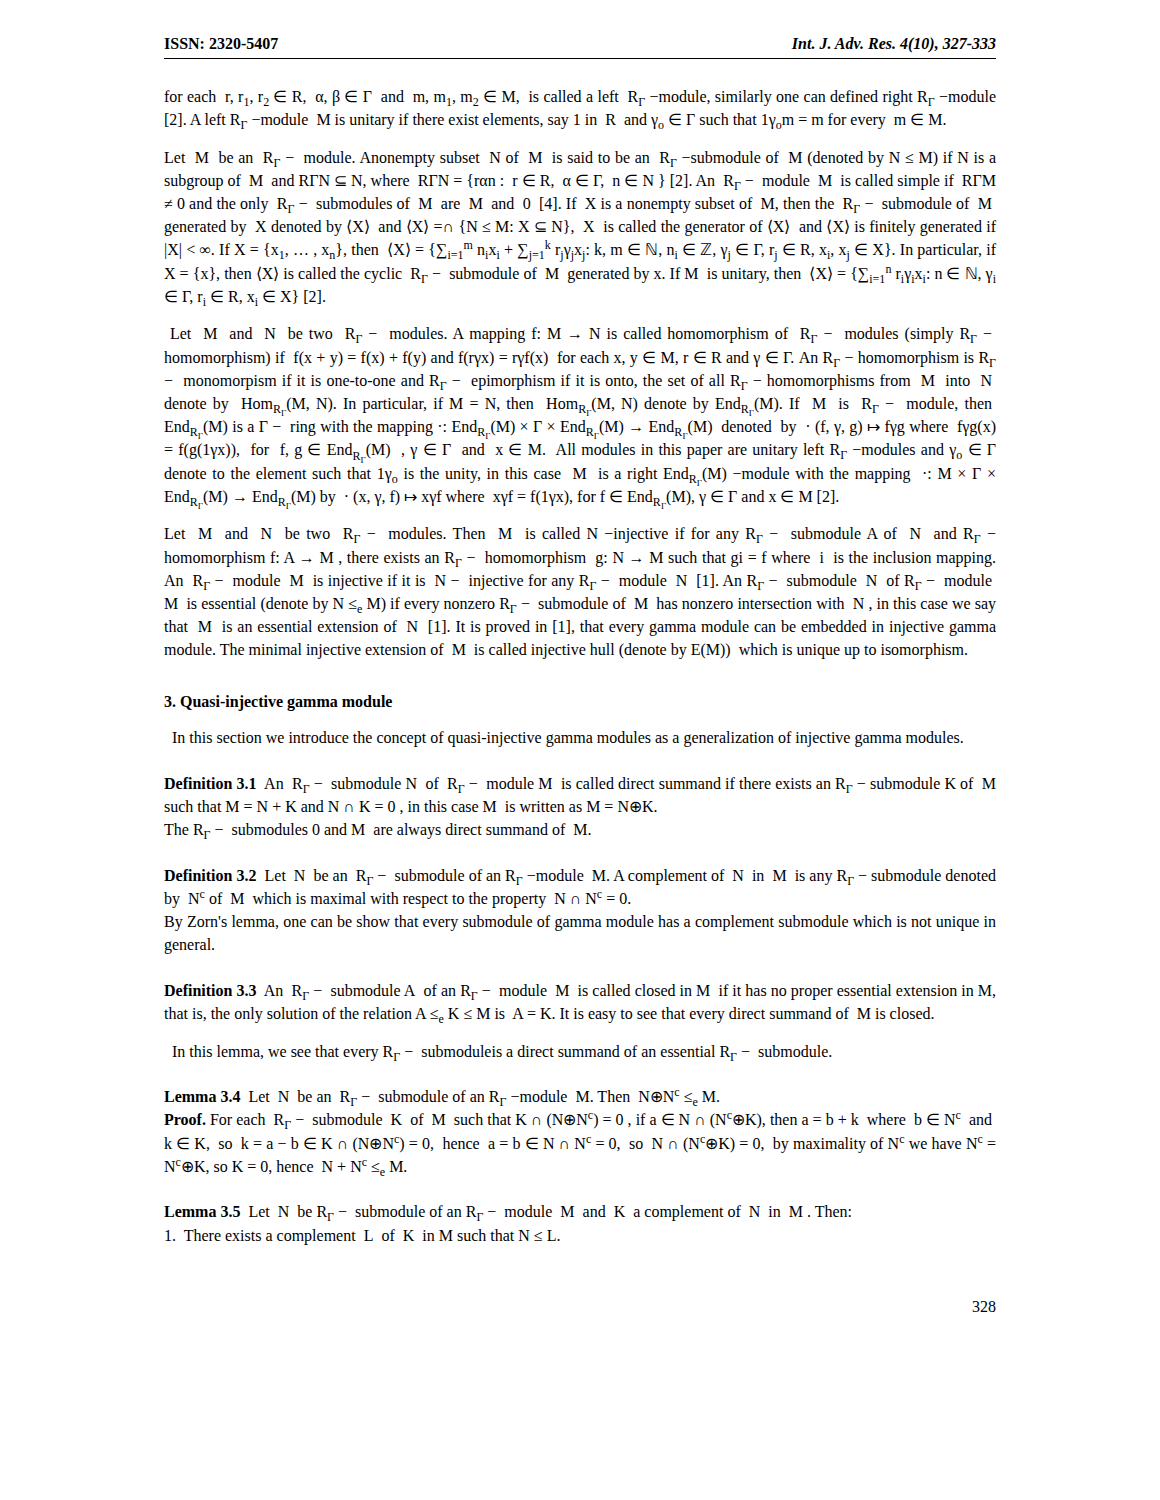ISSN: 2320-5407 Int. J. Adv. Res. 4(10), 327-333
for each r, r1, r2 ∈ R, α, β ∈ Γ and m, m1, m2 ∈ M, is called a left RΓ −module, similarly one can defined right RΓ −module [2]. A left RΓ −module M is unitary if there exist elements, say 1 in R and γo ∈ Γ such that 1γom = m for every m ∈ M.
Let M be an RΓ − module. Anonempty subset N of M is said to be an RΓ −submodule of M (denoted by N ≤ M) if N is a subgroup of M and RΓN ⊆ N, where RΓN = {rαn : r ∈ R, α ∈ Γ, n ∈ N } [2]. An RΓ − module M is called simple if RΓM ≠ 0 and the only RΓ − submodules of M are M and 0 [4]. If X is a nonempty subset of M, then the RΓ − submodule of M generated by X denoted by ⟨X⟩ and ⟨X⟩ =∩ {N ≤ M: X ⊆ N}, X is called the generator of ⟨X⟩ and ⟨X⟩ is finitely generated if |X| < ∞. If X = {x1, … , xn}, then ⟨X⟩ = {∑i=1m nixi + ∑j=1k rjγjxj: k, m ∈ ℕ, ni ∈ ℤ, γj ∈ Γ, rj ∈ R, xi, xj ∈ X}. In particular, if X = {x}, then ⟨X⟩ is called the cyclic RΓ − submodule of M generated by x. If M is unitary, then ⟨X⟩ = {∑i=1n riγixi: n ∈ ℕ, γi ∈ Γ, ri ∈ R, xi ∈ X} [2].
Let M and N be two RΓ − modules. A mapping f: M → N is called homomorphism of RΓ − modules (simply RΓ − homomorphism) if f(x + y) = f(x) + f(y) and f(rγx) = rγf(x) for each x, y ∈ M, r ∈ R and γ ∈ Γ. An RΓ − homomorphism is RΓ − monomorpism if it is one-to-one and RΓ − epimorphism if it is onto, the set of all RΓ − homomorphisms from M into N denote by HomRΓ(M, N). In particular, if M = N, then HomRΓ(M, N) denote by EndRΓ(M). If M is RΓ − module, then EndRΓ(M) is a Γ − ring with the mapping ·: EndRΓ(M) × Γ × EndRΓ(M) → EndRΓ(M) denoted by · (f, γ, g) ↦ fγg where fγg(x) = f(g(1γx)), for f, g ∈ EndRΓ(M) , γ ∈ Γ and x ∈ M. All modules in this paper are unitary left RΓ −modules and γo ∈ Γ denote to the element such that 1γo is the unity, in this case M is a right EndRΓ(M) −module with the mapping ·: M × Γ × EndRΓ(M) → EndRΓ(M) by · (x, γ, f) ↦ xγf where xγf = f(1γx), for f ∈ EndRΓ(M), γ ∈ Γ and x ∈ M [2].
Let M and N be two RΓ − modules. Then M is called N −injective if for any RΓ − submodule A of N and RΓ − homomorphism f: A → M , there exists an RΓ − homomorphism g: N → M such that gi = f where i is the inclusion mapping. An RΓ − module M is injective if it is N − injective for any RΓ − module N [1]. An RΓ − submodule N of RΓ − module M is essential (denote by N ≤e M) if every nonzero RΓ − submodule of M has nonzero intersection with N , in this case we say that M is an essential extension of N [1]. It is proved in [1], that every gamma module can be embedded in injective gamma module. The minimal injective extension of M is called injective hull (denote by E(M)) which is unique up to isomorphism.
3. Quasi-injective gamma module
In this section we introduce the concept of quasi-injective gamma modules as a generalization of injective gamma modules.
Definition 3.1 An RΓ − submodule N of RΓ − module M is called direct summand if there exists an RΓ − submodule K of M such that M = N + K and N ∩ K = 0 , in this case M is written as M = N⊕K.
The RΓ − submodules 0 and M are always direct summand of M.
Definition 3.2 Let N be an RΓ − submodule of an RΓ −module M. A complement of N in M is any RΓ − submodule denoted by Nc of M which is maximal with respect to the property N ∩ Nc = 0.
By Zorn's lemma, one can be show that every submodule of gamma module has a complement submodule which is not unique in general.
Definition 3.3 An RΓ − submodule A of an RΓ − module M is called closed in M if it has no proper essential extension in M, that is, the only solution of the relation A ≤e K ≤ M is A = K. It is easy to see that every direct summand of M is closed.
In this lemma, we see that every RΓ − submoduleis a direct summand of an essential RΓ − submodule.
Lemma 3.4 Let N be an RΓ − submodule of an RΓ −module M. Then N⊕Nc ≤e M.
Proof. For each RΓ − submodule K of M such that K ∩ (N⊕Nc) = 0 , if a ∈ N ∩ (Nc⊕K), then a = b + k where b ∈ Nc and k ∈ K, so k = a − b ∈ K ∩ (N⊕Nc) = 0, hence a = b ∈ N ∩ Nc = 0, so N ∩ (Nc⊕K) = 0, by maximality of Nc we have Nc = Nc⊕K, so K = 0, hence N + Nc ≤e M.
Lemma 3.5 Let N be RΓ − submodule of an RΓ − module M and K a complement of N in M . Then:
1. There exists a complement L of K in M such that N ≤ L.
328